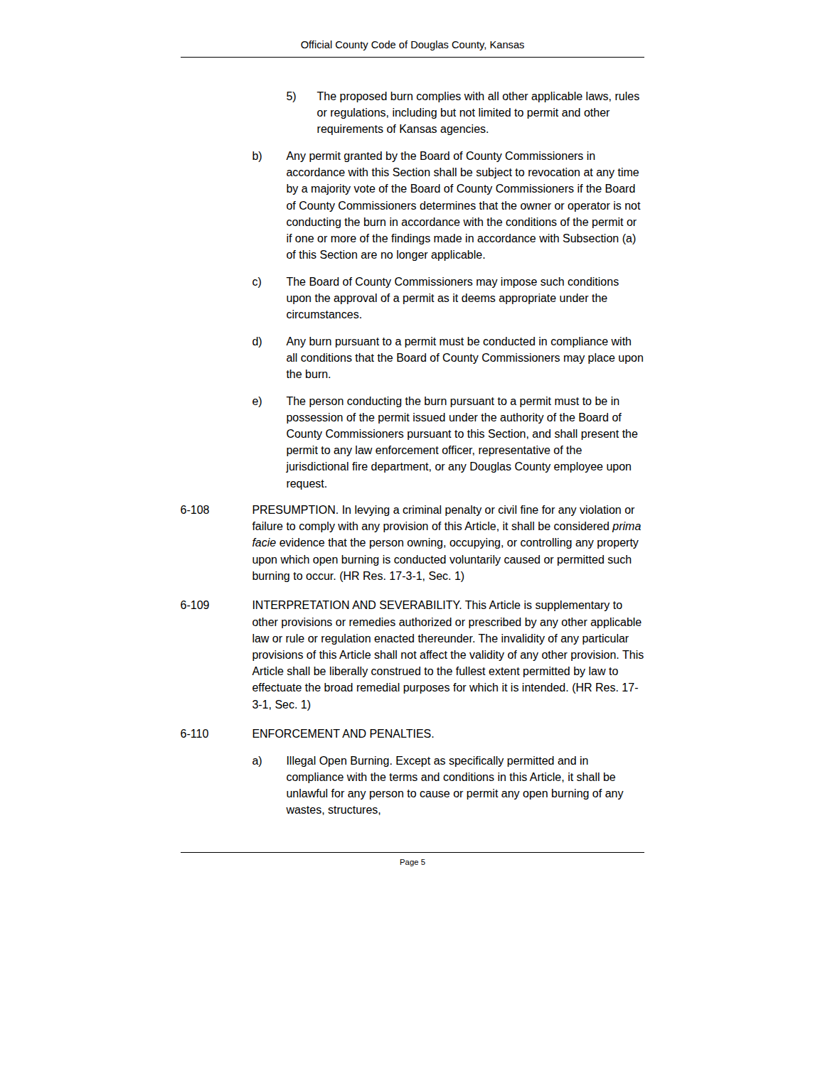Official County Code of Douglas County, Kansas
5)
The proposed burn complies with all other applicable laws, rules or regulations, including but not limited to permit and other requirements of Kansas agencies.
b)
Any permit granted by the Board of County Commissioners in accordance with this Section shall be subject to revocation at any time by a majority vote of the Board of County Commissioners if the Board of County Commissioners determines that the owner or operator is not conducting the burn in accordance with the conditions of the permit or if one or more of the findings made in accordance with Subsection (a) of this Section are no longer applicable.
c)
The Board of County Commissioners may impose such conditions upon the approval of a permit as it deems appropriate under the circumstances.
d)
Any burn pursuant to a permit must be conducted in compliance with all conditions that the Board of County Commissioners may place upon the burn.
e)
The person conducting the burn pursuant to a permit must to be in possession of the permit issued under the authority of the Board of County Commissioners pursuant to this Section, and shall present the permit to any law enforcement officer, representative of the jurisdictional fire department, or any Douglas County employee upon request.
6-108
PRESUMPTION. In levying a criminal penalty or civil fine for any violation or failure to comply with any provision of this Article, it shall be considered prima facie evidence that the person owning, occupying, or controlling any property upon which open burning is conducted voluntarily caused or permitted such burning to occur. (HR Res. 17-3-1, Sec. 1)
6-109
INTERPRETATION AND SEVERABILITY. This Article is supplementary to other provisions or remedies authorized or prescribed by any other applicable law or rule or regulation enacted thereunder. The invalidity of any particular provisions of this Article shall not affect the validity of any other provision. This Article shall be liberally construed to the fullest extent permitted by law to effectuate the broad remedial purposes for which it is intended. (HR Res. 17-3-1, Sec. 1)
6-110
ENFORCEMENT AND PENALTIES.
a)
Illegal Open Burning. Except as specifically permitted and in compliance with the terms and conditions in this Article, it shall be unlawful for any person to cause or permit any open burning of any wastes, structures,
Page 5